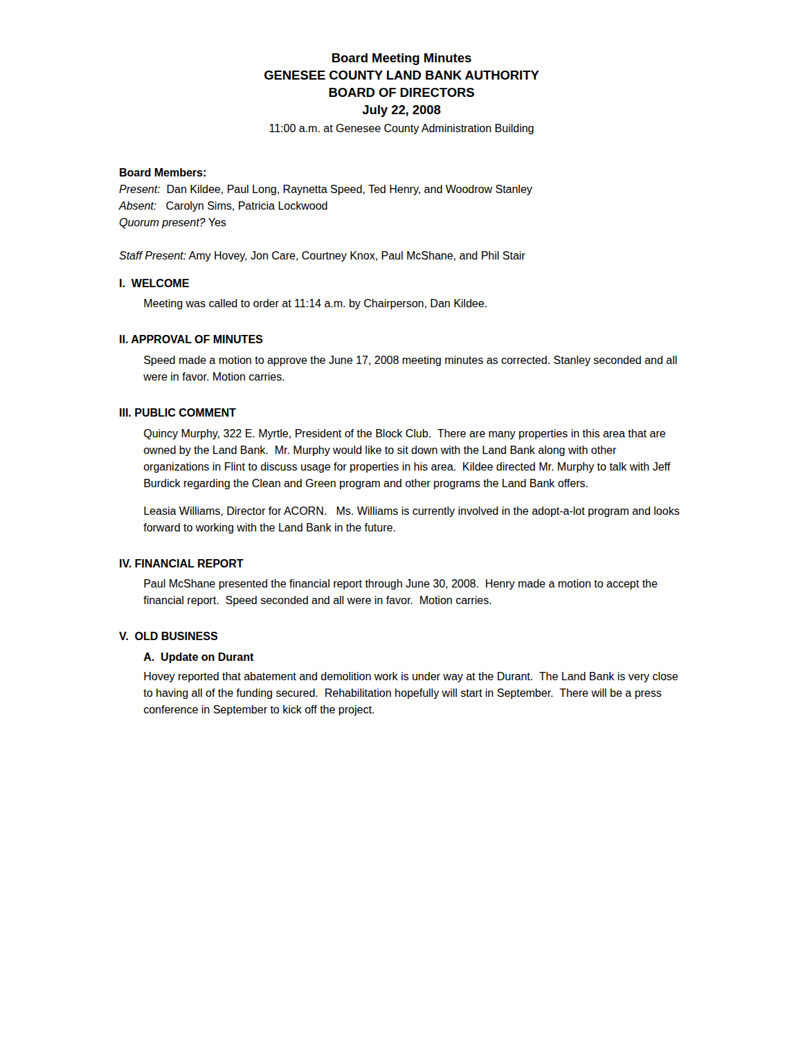Board Meeting Minutes
GENESEE COUNTY LAND BANK AUTHORITY
BOARD OF DIRECTORS
July 22, 2008
11:00 a.m. at Genesee County Administration Building
Board Members:
Present: Dan Kildee, Paul Long, Raynetta Speed, Ted Henry, and Woodrow Stanley
Absent: Carolyn Sims, Patricia Lockwood
Quorum present? Yes
Staff Present: Amy Hovey, Jon Care, Courtney Knox, Paul McShane, and Phil Stair
I. WELCOME
Meeting was called to order at 11:14 a.m. by Chairperson, Dan Kildee.
II. APPROVAL OF MINUTES
Speed made a motion to approve the June 17, 2008 meeting minutes as corrected. Stanley seconded and all were in favor. Motion carries.
III. PUBLIC COMMENT
Quincy Murphy, 322 E. Myrtle, President of the Block Club. There are many properties in this area that are owned by the Land Bank. Mr. Murphy would like to sit down with the Land Bank along with other organizations in Flint to discuss usage for properties in his area. Kildee directed Mr. Murphy to talk with Jeff Burdick regarding the Clean and Green program and other programs the Land Bank offers.
Leasia Williams, Director for ACORN. Ms. Williams is currently involved in the adopt-a-lot program and looks forward to working with the Land Bank in the future.
IV. FINANCIAL REPORT
Paul McShane presented the financial report through June 30, 2008. Henry made a motion to accept the financial report. Speed seconded and all were in favor. Motion carries.
V. OLD BUSINESS
A. Update on Durant
Hovey reported that abatement and demolition work is under way at the Durant. The Land Bank is very close to having all of the funding secured. Rehabilitation hopefully will start in September. There will be a press conference in September to kick off the project.